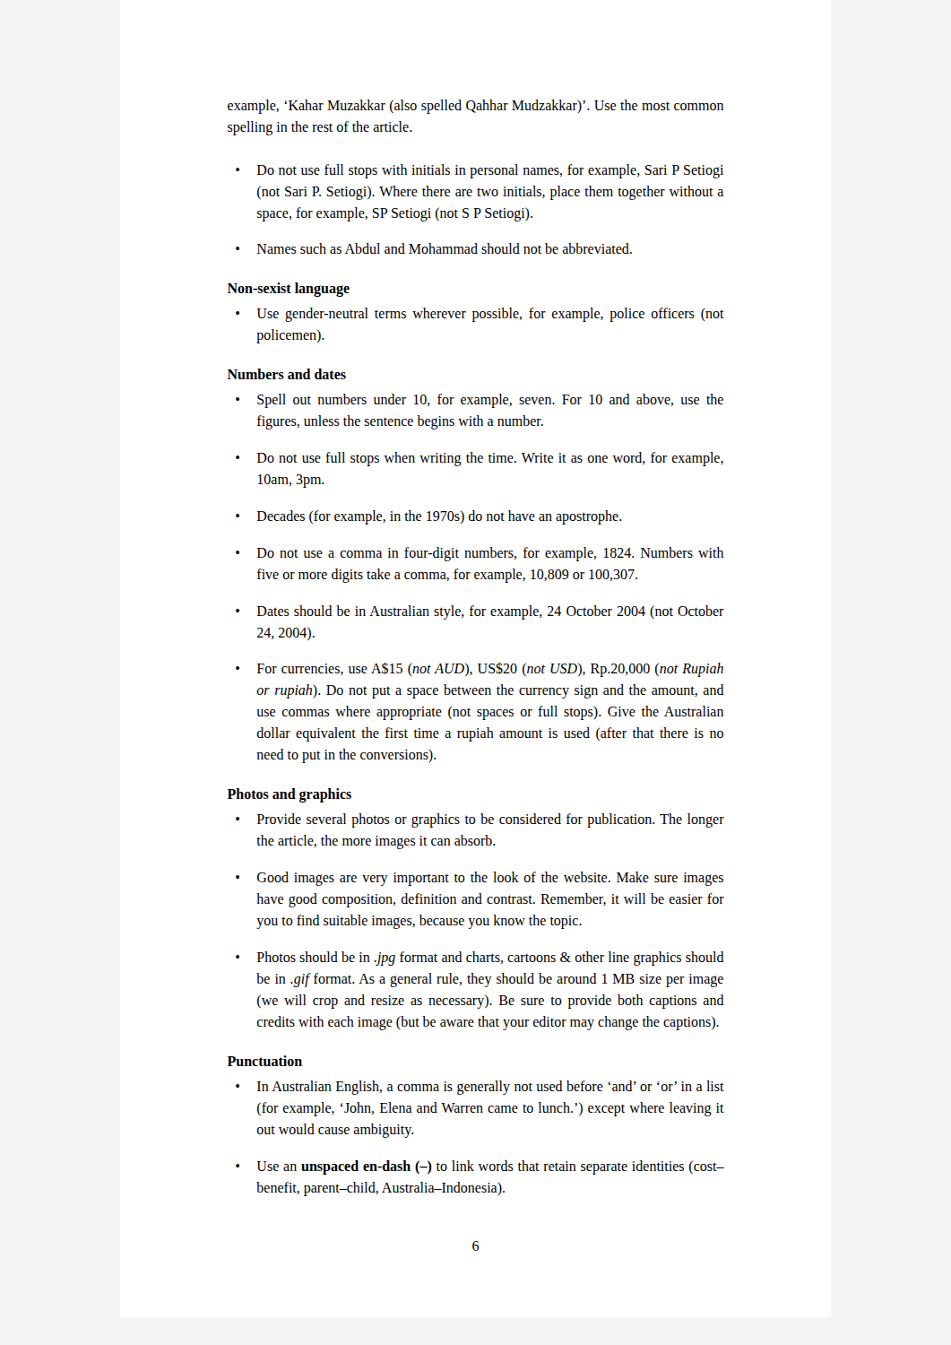example, ‘Kahar Muzakkar (also spelled Qahhar Mudzakkar)’. Use the most common spelling in the rest of the article.
Do not use full stops with initials in personal names, for example, Sari P Setiogi (not Sari P. Setiogi). Where there are two initials, place them together without a space, for example, SP Setiogi (not S P Setiogi).
Names such as Abdul and Mohammad should not be abbreviated.
Non-sexist language
Use gender-neutral terms wherever possible, for example, police officers (not policemen).
Numbers and dates
Spell out numbers under 10, for example, seven. For 10 and above, use the figures, unless the sentence begins with a number.
Do not use full stops when writing the time. Write it as one word, for example, 10am, 3pm.
Decades (for example, in the 1970s) do not have an apostrophe.
Do not use a comma in four-digit numbers, for example, 1824. Numbers with five or more digits take a comma, for example, 10,809 or 100,307.
Dates should be in Australian style, for example, 24 October 2004 (not October 24, 2004).
For currencies, use A$15 (not AUD), US$20 (not USD), Rp.20,000 (not Rupiah or rupiah). Do not put a space between the currency sign and the amount, and use commas where appropriate (not spaces or full stops). Give the Australian dollar equivalent the first time a rupiah amount is used (after that there is no need to put in the conversions).
Photos and graphics
Provide several photos or graphics to be considered for publication. The longer the article, the more images it can absorb.
Good images are very important to the look of the website. Make sure images have good composition, definition and contrast. Remember, it will be easier for you to find suitable images, because you know the topic.
Photos should be in .jpg format and charts, cartoons & other line graphics should be in .gif format. As a general rule, they should be around 1 MB size per image (we will crop and resize as necessary). Be sure to provide both captions and credits with each image (but be aware that your editor may change the captions).
Punctuation
In Australian English, a comma is generally not used before ‘and’ or ‘or’ in a list (for example, ‘John, Elena and Warren came to lunch.’) except where leaving it out would cause ambiguity.
Use an unspaced en-dash (–) to link words that retain separate identities (cost–benefit, parent–child, Australia–Indonesia).
6